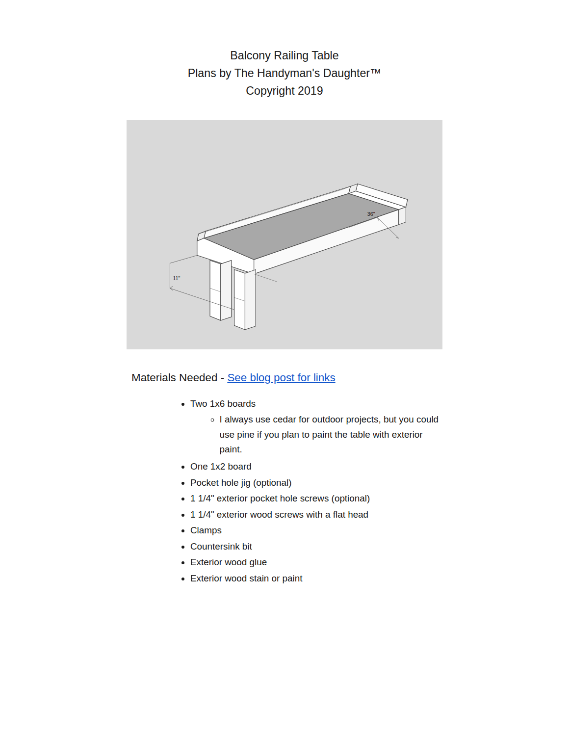Balcony Railing Table
Plans by The Handyman's Daughter™
Copyright 2019
36" 11"
Materials Needed - See blog post for links
Two 1x6 boards
I always use cedar for outdoor projects, but you could use pine if you plan to paint the table with exterior paint.
One 1x2 board
Pocket hole jig (optional)
1 1/4" exterior pocket hole screws (optional)
1 1/4" exterior wood screws with a flat head
Clamps
Countersink bit
Exterior wood glue
Exterior wood stain or paint